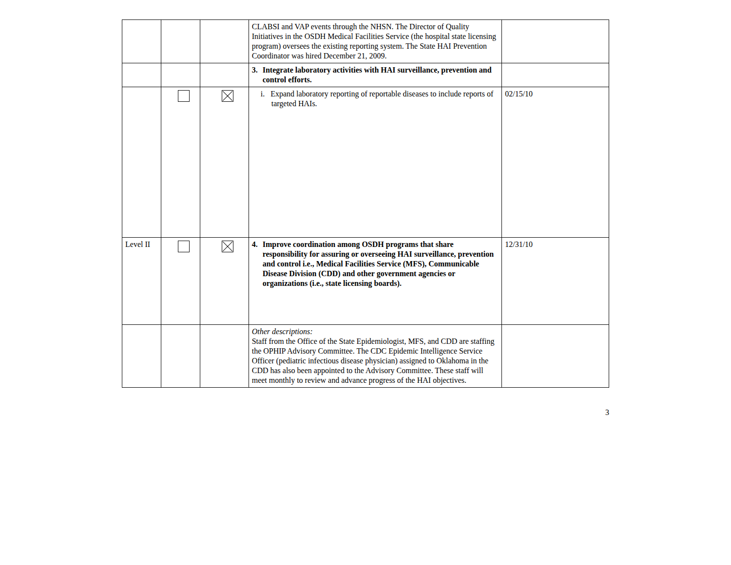| | | | CLABSI and VAP events through the NHSN. The Director of Quality Initiatives in the OSDH Medical Facilities Service (the hospital state licensing program) oversees the existing reporting system. The State HAI Prevention Coordinator was hired December 21, 2009. | |
| | | | 3. Integrate laboratory activities with HAI surveillance, prevention and control efforts. | |
| | | | i. Expand laboratory reporting of reportable diseases to include reports of targeted HAIs. | 02/15/10 |
| Level II | | | 4. Improve coordination among OSDH programs that share responsibility for assuring or overseeing HAI surveillance, prevention and control i.e., Medical Facilities Service (MFS), Communicable Disease Division (CDD) and other government agencies or organizations (i.e., state licensing boards). | 12/31/10 |
| | | | Other descriptions: Staff from the Office of the State Epidemiologist, MFS, and CDD are staffing the OPHIP Advisory Committee. The CDC Epidemic Intelligence Service Officer (pediatric infectious disease physician) assigned to Oklahoma in the CDD has also been appointed to the Advisory Committee. These staff will meet monthly to review and advance progress of the HAI objectives. | |
3